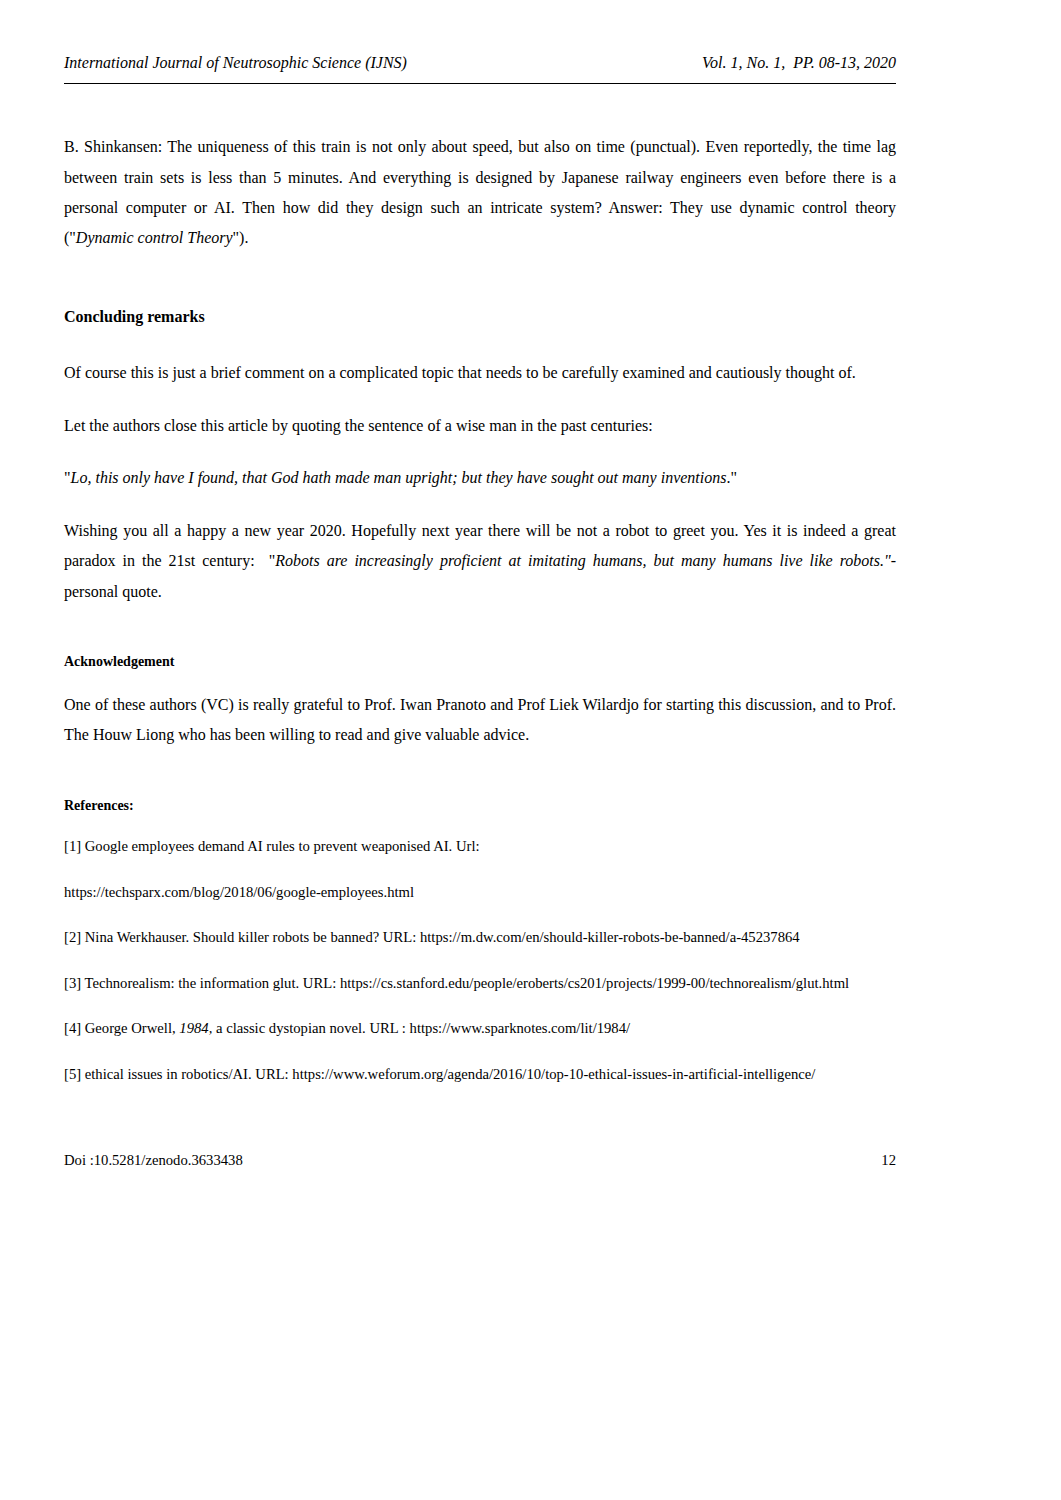International Journal of Neutrosophic Science (IJNS) Vol. 1, No. 1, PP. 08-13, 2020
B. Shinkansen: The uniqueness of this train is not only about speed, but also on time (punctual). Even reportedly, the time lag between train sets is less than 5 minutes. And everything is designed by Japanese railway engineers even before there is a personal computer or AI. Then how did they design such an intricate system? Answer: They use dynamic control theory ("Dynamic control Theory").
Concluding remarks
Of course this is just a brief comment on a complicated topic that needs to be carefully examined and cautiously thought of.
Let the authors close this article by quoting the sentence of a wise man in the past centuries:
"Lo, this only have I found, that God hath made man upright; but they have sought out many inventions."
Wishing you all a happy a new year 2020. Hopefully next year there will be not a robot to greet you. Yes it is indeed a great paradox in the 21st century: "Robots are increasingly proficient at imitating humans, but many humans live like robots."- personal quote.
Acknowledgement
One of these authors (VC) is really grateful to Prof. Iwan Pranoto and Prof Liek Wilardjo for starting this discussion, and to Prof. The Houw Liong who has been willing to read and give valuable advice.
References:
[1] Google employees demand AI rules to prevent weaponised AI. Url:
https://techsparx.com/blog/2018/06/google-employees.html
[2] Nina Werkhauser. Should killer robots be banned? URL: https://m.dw.com/en/should-killer-robots-be-banned/a-45237864
[3] Technorealism: the information glut. URL: https://cs.stanford.edu/people/eroberts/cs201/projects/1999-00/technorealism/glut.html
[4] George Orwell, 1984, a classic dystopian novel. URL : https://www.sparknotes.com/lit/1984/
[5] ethical issues in robotics/AI. URL: https://www.weforum.org/agenda/2016/10/top-10-ethical-issues-in-artificial-intelligence/
Doi :10.5281/zenodo.3633438 12